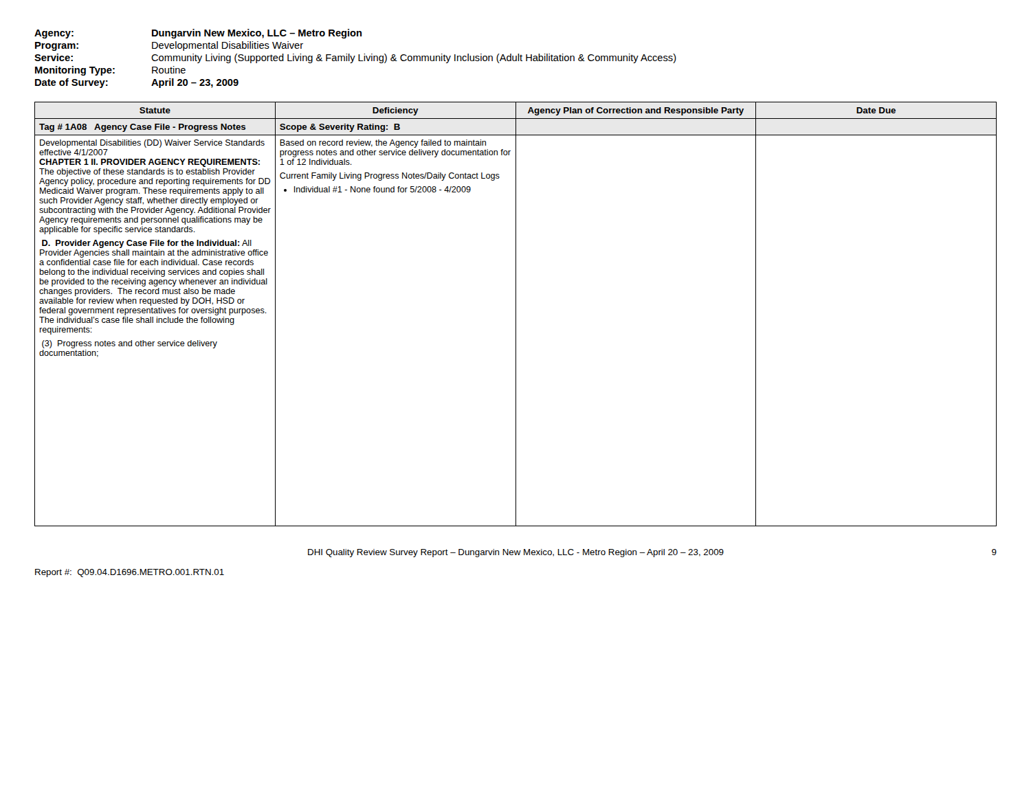| Agency: | Dungarvin New Mexico, LLC – Metro Region |
| Program: | Developmental Disabilities Waiver |
| Service: | Community Living (Supported Living & Family Living) & Community Inclusion (Adult Habilitation & Community Access) |
| Monitoring Type: | Routine |
| Date of Survey: | April 20 – 23, 2009 |
| Statute | Deficiency | Agency Plan of Correction and Responsible Party | Date Due |
| --- | --- | --- | --- |
| Tag # 1A08 Agency Case File - Progress Notes | Scope & Severity Rating: B | | |
| Developmental Disabilities (DD) Waiver Service Standards effective 4/1/2007 CHAPTER 1 II. PROVIDER AGENCY REQUIREMENTS: The objective of these standards is to establish Provider Agency policy, procedure and reporting requirements for DD Medicaid Waiver program. These requirements apply to all such Provider Agency staff, whether directly employed or subcontracting with the Provider Agency. Additional Provider Agency requirements and personnel qualifications may be applicable for specific service standards. D. Provider Agency Case File for the Individual: All Provider Agencies shall maintain at the administrative office a confidential case file for each individual. Case records belong to the individual receiving services and copies shall be provided to the receiving agency whenever an individual changes providers. The record must also be made available for review when requested by DOH, HSD or federal government representatives for oversight purposes. The individual’s case file shall include the following requirements: (3) Progress notes and other service delivery documentation; | Based on record review, the Agency failed to maintain progress notes and other service delivery documentation for 1 of 12 Individuals. Current Family Living Progress Notes/Daily Contact Logs Individual #1 - None found for 5/2008 - 4/2009 | | |
DHI Quality Review Survey Report – Dungarvin New Mexico, LLC - Metro Region – April 20 – 23, 2009
9
Report #: Q09.04.D1696.METRO.001.RTN.01